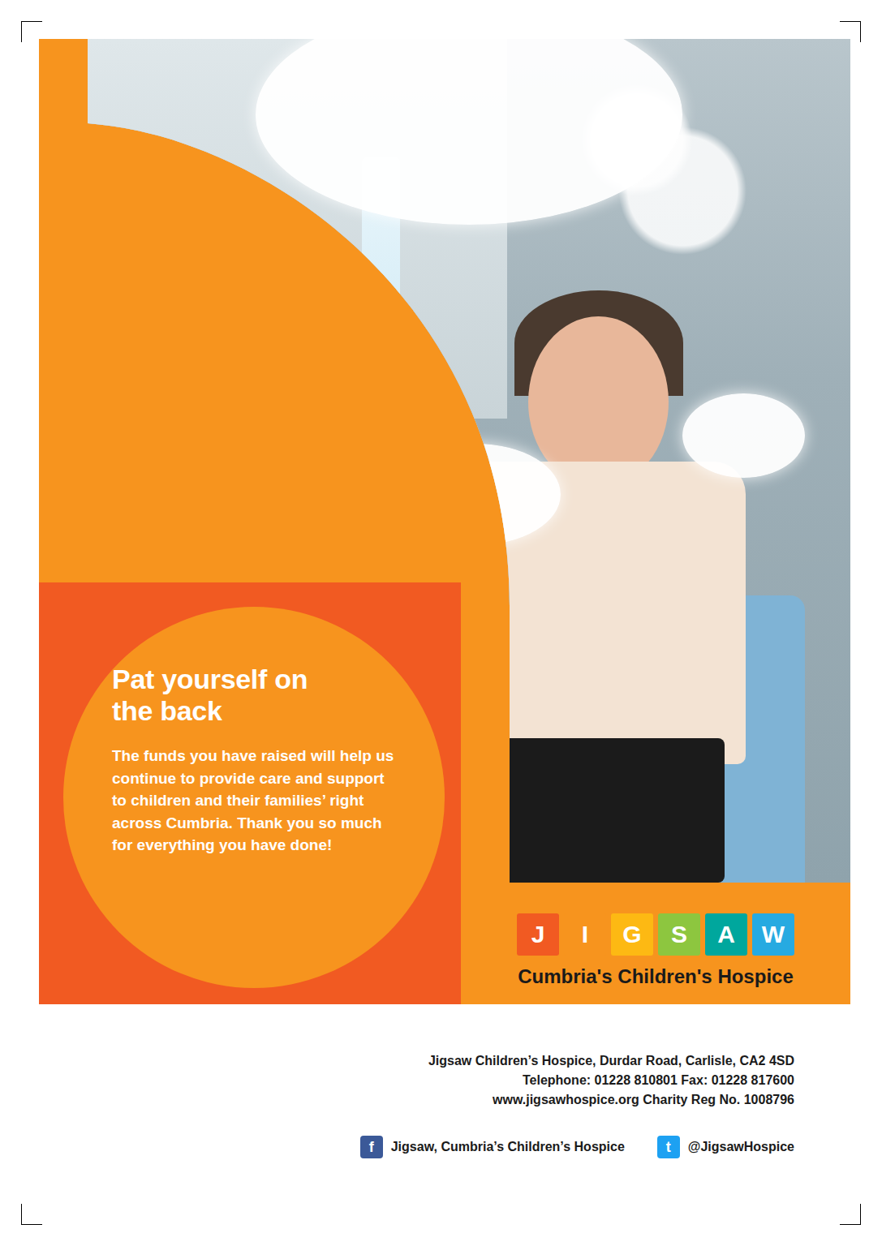Pat yourself on
the back
The funds you have raised will help us continue to provide care and support to children and their families’ right across Cumbria. Thank you so much for everything you have done!
J I G S A W
Cumbria's Children's Hospice
Jigsaw Children’s Hospice, Durdar Road, Carlisle, CA2 4SD
Telephone: 01228 810801 Fax: 01228 817600
www.jigsawhospice.org Charity Reg No. 1008796
fJigsaw, Cumbria’s Children’s Hospice
t@JigsawHospice